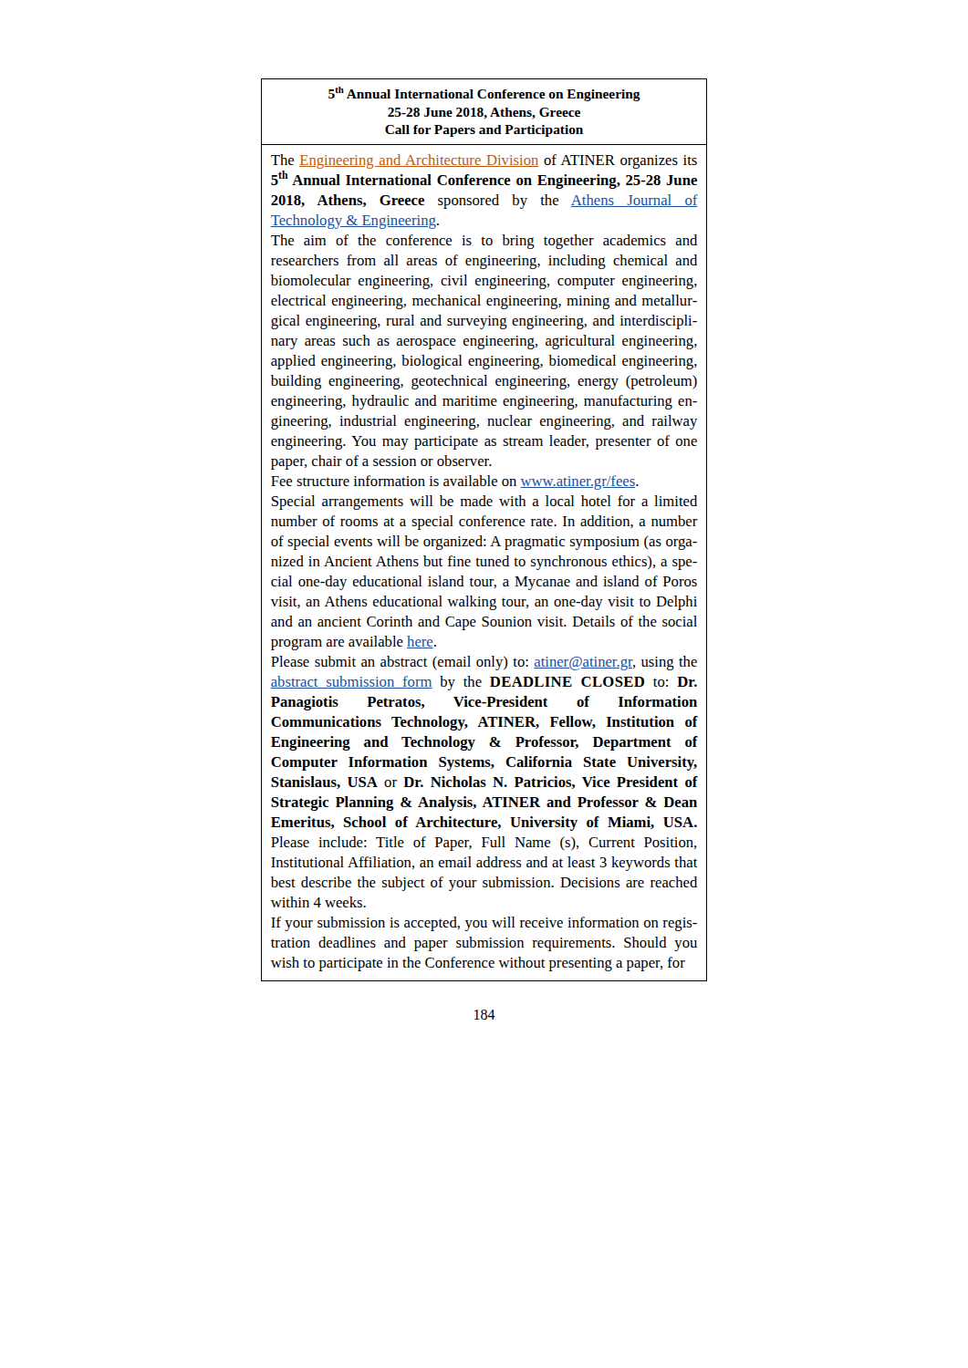5th Annual International Conference on Engineering
25-28 June 2018, Athens, Greece
Call for Papers and Participation
The Engineering and Architecture Division of ATINER organizes its 5th Annual International Conference on Engineering, 25-28 June 2018, Athens, Greece sponsored by the Athens Journal of Technology & Engineering.
The aim of the conference is to bring together academics and researchers from all areas of engineering, including chemical and biomolecular engineering, civil engineering, computer engineering, electrical engineering, mechanical engineering, mining and metallurgical engineering, rural and surveying engineering, and interdisciplinary areas such as aerospace engineering, agricultural engineering, applied engineering, biological engineering, biomedical engineering, building engineering, geotechnical engineering, energy (petroleum) engineering, hydraulic and maritime engineering, manufacturing engineering, industrial engineering, nuclear engineering, and railway engineering. You may participate as stream leader, presenter of one paper, chair of a session or observer.
Fee structure information is available on www.atiner.gr/fees.
Special arrangements will be made with a local hotel for a limited number of rooms at a special conference rate. In addition, a number of special events will be organized: A pragmatic symposium (as organized in Ancient Athens but fine tuned to synchronous ethics), a special one-day educational island tour, a Mycanae and island of Poros visit, an Athens educational walking tour, an one-day visit to Delphi and an ancient Corinth and Cape Sounion visit. Details of the social program are available here.
Please submit an abstract (email only) to: atiner@atiner.gr, using the abstract submission form by the DEADLINE CLOSED to: Dr. Panagiotis Petratos, Vice-President of Information Communications Technology, ATINER, Fellow, Institution of Engineering and Technology & Professor, Department of Computer Information Systems, California State University, Stanislaus, USA or Dr. Nicholas N. Patricios, Vice President of Strategic Planning & Analysis, ATINER and Professor & Dean Emeritus, School of Architecture, University of Miami, USA. Please include: Title of Paper, Full Name (s), Current Position, Institutional Affiliation, an email address and at least 3 keywords that best describe the subject of your submission. Decisions are reached within 4 weeks.
If your submission is accepted, you will receive information on registration deadlines and paper submission requirements. Should you wish to participate in the Conference without presenting a paper, for
184